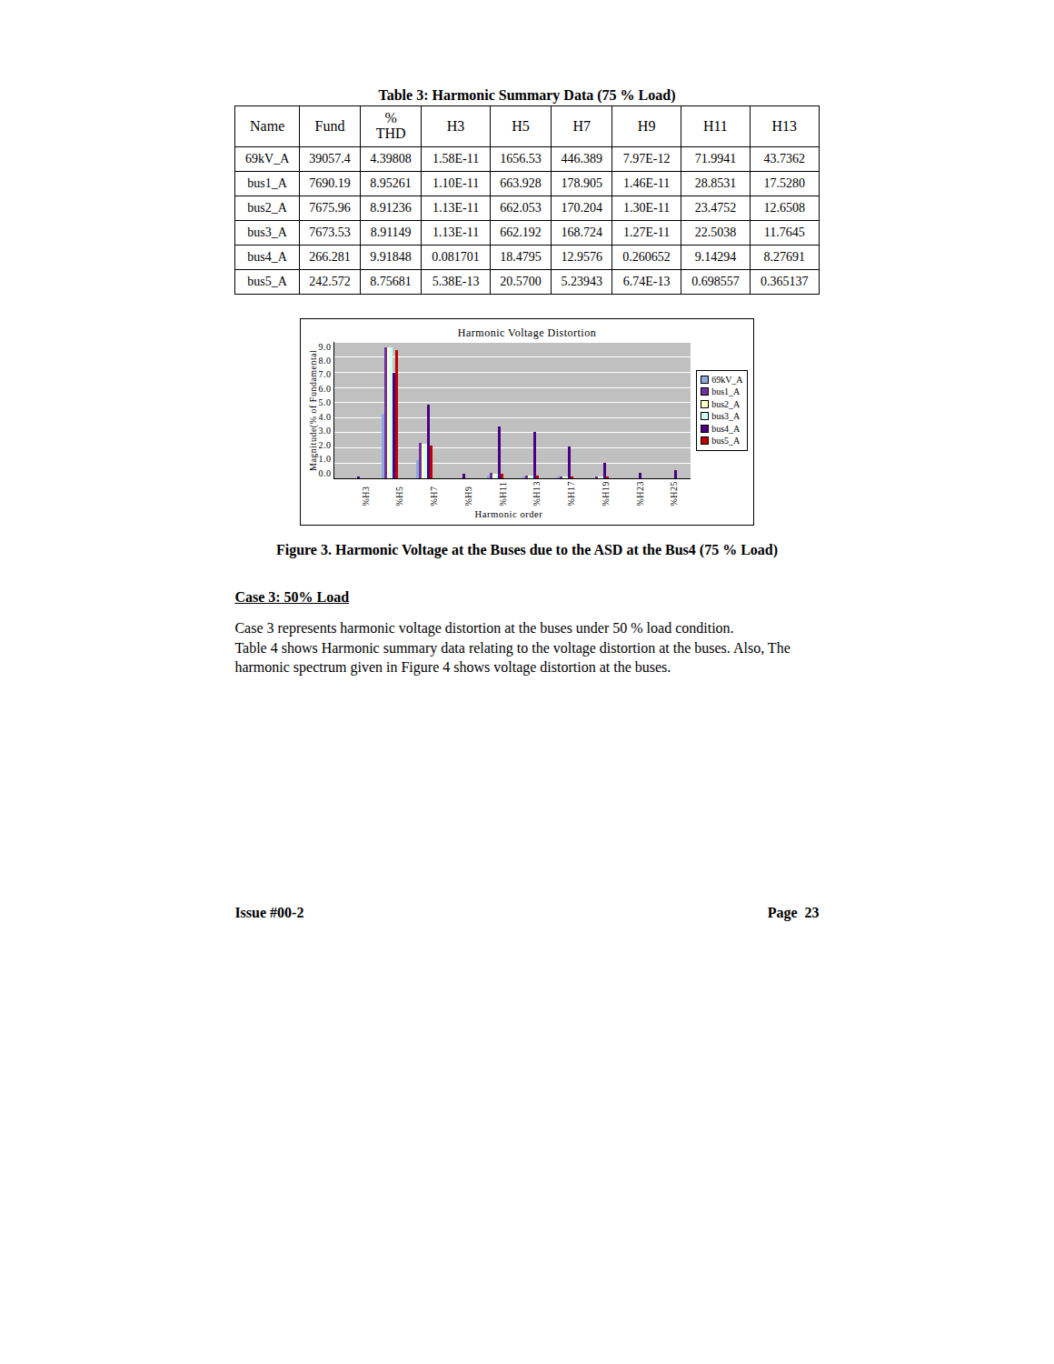Table 3: Harmonic Summary Data (75 % Load)
| Name | Fund | % THD | H3 | H5 | H7 | H9 | H11 | H13 |
| --- | --- | --- | --- | --- | --- | --- | --- | --- |
| 69kV_A | 39057.4 | 4.39808 | 1.58E-11 | 1656.53 | 446.389 | 7.97E-12 | 71.9941 | 43.7362 |
| bus1_A | 7690.19 | 8.95261 | 1.10E-11 | 663.928 | 178.905 | 1.46E-11 | 28.8531 | 17.5280 |
| bus2_A | 7675.96 | 8.91236 | 1.13E-11 | 662.053 | 170.204 | 1.30E-11 | 23.4752 | 12.6508 |
| bus3_A | 7673.53 | 8.91149 | 1.13E-11 | 662.192 | 168.724 | 1.27E-11 | 22.5038 | 11.7645 |
| bus4_A | 266.281 | 9.91848 | 0.081701 | 18.4795 | 12.9576 | 0.260652 | 9.14294 | 8.27691 |
| bus5_A | 242.572 | 8.75681 | 5.38E-13 | 20.5700 | 5.23943 | 6.74E-13 | 0.698557 | 0.365137 |
Harmonic Voltage Distortion
Magnitude(% of Fundamental
9.0
8.0
7.0
6.0
5.0
4.0
3.0
2.0
1.0
0.0
69kV_A
bus1_A
bus2_A
bus3_A
bus4_A
bus5_A
%H3 %H5 %H7 %H9 %H11 %H13 %H17 %H19 %H23 %H25
Harmonic order
Figure 3. Harmonic Voltage at the Buses due to the ASD at the Bus4 (75 % Load)
Case 3: 50% Load
Case 3 represents harmonic voltage distortion at the buses under 50 % load condition.
Table 4 shows Harmonic summary data relating to the voltage distortion at the buses. Also, The harmonic spectrum given in Figure 4 shows voltage distortion at the buses.
Issue #00-2 Page 23